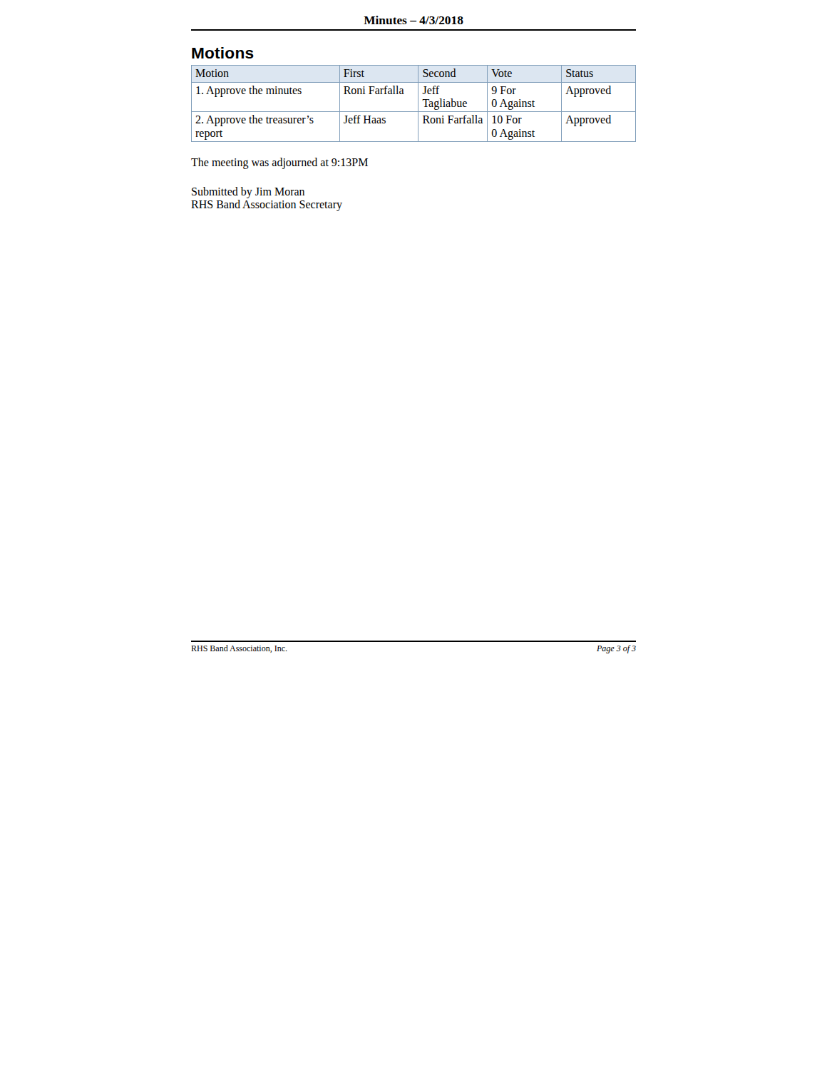Minutes – 4/3/2018
Motions
| Motion | First | Second | Vote | Status |
| --- | --- | --- | --- | --- |
| 1. Approve the minutes | Roni Farfalla | Jeff Tagliabue | 9 For 0 Against | Approved |
| 2. Approve the treasurer’s report | Jeff Haas | Roni Farfalla | 10 For 0 Against | Approved |
The meeting was adjourned at 9:13PM
Submitted by Jim Moran
RHS Band Association Secretary
RHS Band Association, Inc. Page 3 of 3